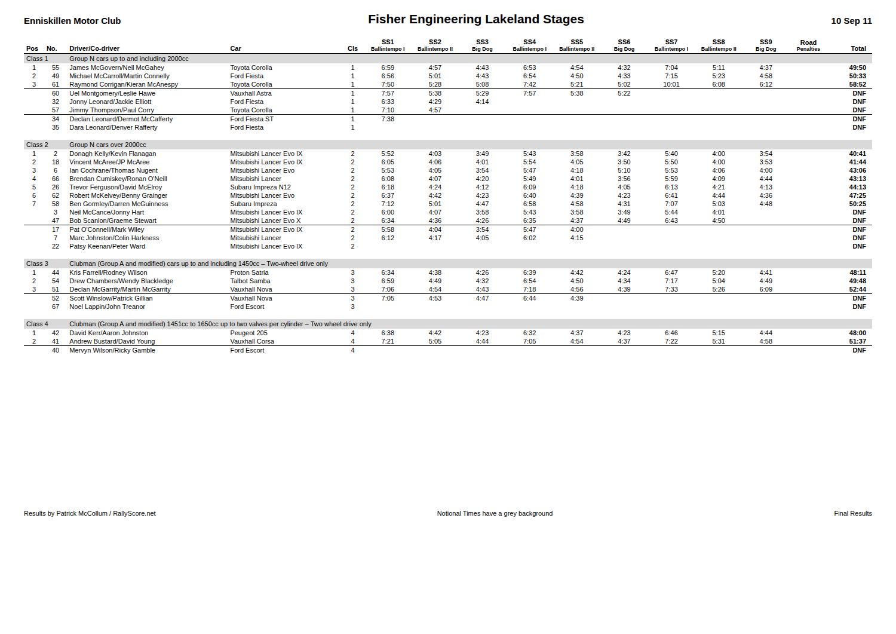Enniskillen Motor Club
Fisher Engineering Lakeland Stages
10 Sep 11
| Pos | No. | Driver/Co-driver | Car | Cls | SS1 Ballintempo I | SS2 Ballintempo II | SS3 Big Dog | SS4 Ballintempo I | SS5 Ballintempo II | SS6 Big Dog | SS7 Ballintempo I | SS8 Ballintempo II | SS9 Big Dog | Road Penalties | Total |
| --- | --- | --- | --- | --- | --- | --- | --- | --- | --- | --- | --- | --- | --- | --- | --- |
| Class 1 | Group N cars up to and including 2000cc |
| 1 | 55 | James McGovern/Neil McGahey | Toyota Corolla | 1 | 6:59 | 4:57 | 4:43 | 6:53 | 4:54 | 4:32 | 7:04 | 5:11 | 4:37 | | 49:50 |
| 2 | 49 | Michael McCarroll/Martin Connelly | Ford Fiesta | 1 | 6:56 | 5:01 | 4:43 | 6:54 | 4:50 | 4:33 | 7:15 | 5:23 | 4:58 | | 50:33 |
| 3 | 61 | Raymond Corrigan/Kieran McAnespy | Toyota Corolla | 1 | 7:50 | 5:28 | 5:08 | 7:42 | 5:21 | 5:02 | 10:01 | 6:08 | 6:12 | | 58:52 |
| | 60 | Uel Montgomery/Leslie Hawe | Vauxhall Astra | 1 | 7:57 | 5:38 | 5:29 | 7:57 | 5:38 | 5:22 | | | | | DNF |
| | 32 | Jonny Leonard/Jackie Elliott | Ford Fiesta | 1 | 6:33 | 4:29 | 4:14 | | | | | | | | DNF |
| | 57 | Jimmy Thompson/Paul Corry | Toyota Corolla | 1 | 7:10 | 4:57 | | | | | | | | | DNF |
| | 34 | Declan Leonard/Dermot McCafferty | Ford Fiesta ST | 1 | 7:38 | | | | | | | | | | DNF |
| | 35 | Dara Leonard/Denver Rafferty | Ford Fiesta | 1 | | | | | | | | | | | DNF |
| Class 2 | Group N cars over 2000cc |
| 1 | 2 | Donagh Kelly/Kevin Flanagan | Mitsubishi Lancer Evo IX | 2 | 5:52 | 4:03 | 3:49 | 5:43 | 3:58 | 3:42 | 5:40 | 4:00 | 3:54 | | 40:41 |
| 2 | 18 | Vincent McAree/JP McAree | Mitsubishi Lancer Evo IX | 2 | 6:05 | 4:06 | 4:01 | 5:54 | 4:05 | 3:50 | 5:50 | 4:00 | 3:53 | | 41:44 |
| 3 | 6 | Ian Cochrane/Thomas Nugent | Mitsubishi Lancer Evo | 2 | 5:53 | 4:05 | 3:54 | 5:47 | 4:18 | 5:10 | 5:53 | 4:06 | 4:00 | | 43:06 |
| 4 | 66 | Brendan Cumiskey/Ronan O'Neill | Mitsubishi Lancer | 2 | 6:08 | 4:07 | 4:20 | 5:49 | 4:01 | 3:56 | 5:59 | 4:09 | 4:44 | | 43:13 |
| 5 | 26 | Trevor Ferguson/David McElroy | Subaru Impreza N12 | 2 | 6:18 | 4:24 | 4:12 | 6:09 | 4:18 | 4:05 | 6:13 | 4:21 | 4:13 | | 44:13 |
| 6 | 62 | Robert McKelvey/Benny Grainger | Mitsubishi Lancer Evo | 2 | 6:37 | 4:42 | 4:23 | 6:40 | 4:39 | 4:23 | 6:41 | 4:44 | 4:36 | | 47:25 |
| 7 | 58 | Ben Gormley/Darren McGuinness | Subaru Impreza | 2 | 7:12 | 5:01 | 4:47 | 6:58 | 4:58 | 4:31 | 7:07 | 5:03 | 4:48 | | 50:25 |
| | 3 | Neil McCance/Jonny Hart | Mitsubishi Lancer Evo IX | 2 | 6:00 | 4:07 | 3:58 | 5:43 | 3:58 | 3:49 | 5:44 | 4:01 | | | DNF |
| | 47 | Bob Scanlon/Graeme Stewart | Mitsubishi Lancer Evo X | 2 | 6:34 | 4:36 | 4:26 | 6:35 | 4:37 | 4:49 | 6:43 | 4:50 | | | DNF |
| | 17 | Pat O'Connell/Mark Wiley | Mitsubishi Lancer Evo IX | 2 | 5:58 | 4:04 | 3:54 | 5:47 | 4:00 | | | | | | DNF |
| | 7 | Marc Johnston/Colin Harkness | Mitsubishi Lancer | 2 | 6:12 | 4:17 | 4:05 | 6:02 | 4:15 | | | | | | DNF |
| | 22 | Patsy Keenan/Peter Ward | Mitsubishi Lancer Evo IX | 2 | | | | | | | | | | | DNF |
| Class 3 | Clubman (Group A and modified) cars up to and including 1450cc – Two-wheel drive only |
| 1 | 44 | Kris Farrell/Rodney Wilson | Proton Satria | 3 | 6:34 | 4:38 | 4:26 | 6:39 | 4:42 | 4:24 | 6:47 | 5:20 | 4:41 | | 48:11 |
| 2 | 54 | Drew Chambers/Wendy Blackledge | Talbot Samba | 3 | 6:59 | 4:49 | 4:32 | 6:54 | 4:50 | 4:34 | 7:17 | 5:04 | 4:49 | | 49:48 |
| 3 | 51 | Declan McGarrity/Martin McGarrity | Vauxhall Nova | 3 | 7:06 | 4:54 | 4:43 | 7:18 | 4:56 | 4:39 | 7:33 | 5:26 | 6:09 | | 52:44 |
| | 52 | Scott Winslow/Patrick Gillian | Vauxhall Nova | 3 | 7:05 | 4:53 | 4:47 | 6:44 | 4:39 | | | | | | DNF |
| | 67 | Noel Lappin/John Treanor | Ford Escort | 3 | | | | | | | | | | | DNF |
| Class 4 | Clubman (Group A and modified) 1451cc to 1650cc up to two valves per cylinder – Two wheel drive only |
| 1 | 42 | David Kerr/Aaron Johnston | Peugeot 205 | 4 | 6:38 | 4:42 | 4:23 | 6:32 | 4:37 | 4:23 | 6:46 | 5:15 | 4:44 | | 48:00 |
| 2 | 41 | Andrew Bustard/David Young | Vauxhall Corsa | 4 | 7:21 | 5:05 | 4:44 | 7:05 | 4:54 | 4:37 | 7:22 | 5:31 | 4:58 | | 51:37 |
| | 40 | Mervyn Wilson/Ricky Gamble | Ford Escort | 4 | | | | | | | | | | | DNF |
Results by Patrick McCollum / RallyScore.net
Notional Times have a grey background
Final Results